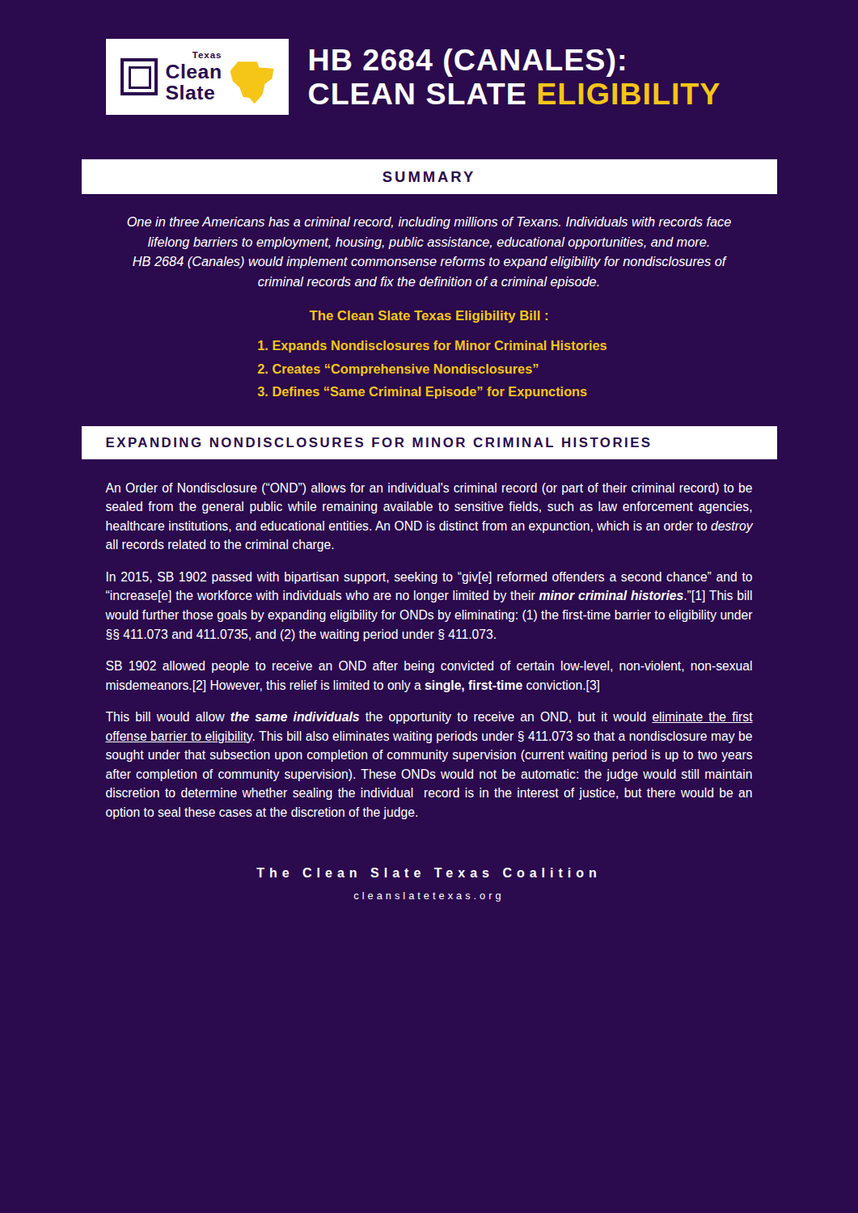Texas Clean
Slate
HB 2684 (Canales):
Clean Slate Eligibility
Summary
One in three Americans has a criminal record, including millions of Texans. Individuals with records face lifelong barriers to employment, housing, public assistance, educational opportunities, and more.
HB 2684 (Canales) would implement commonsense reforms to expand eligibility for nondisclosures of criminal records and fix the definition of a criminal episode.
The Clean Slate Texas Eligibility Bill :
Expands Nondisclosures for Minor Criminal Histories
Creates “Comprehensive Nondisclosures”
Defines “Same Criminal Episode” for Expunctions
Expanding Nondisclosures for Minor Criminal Histories
An Order of Nondisclosure (“OND”) allows for an individual's criminal record (or part of their criminal record) to be sealed from the general public while remaining available to sensitive fields, such as law enforcement agencies, healthcare institutions, and educational entities. An OND is distinct from an expunction, which is an order to destroy all records related to the criminal charge.
In 2015, SB 1902 passed with bipartisan support, seeking to “giv[e] reformed offenders a second chance” and to “increase[e] the workforce with individuals who are no longer limited by their minor criminal histories.”[1] This bill would further those goals by expanding eligibility for ONDs by eliminating: (1) the first-time barrier to eligibility under §§ 411.073 and 411.0735, and (2) the waiting period under § 411.073.
SB 1902 allowed people to receive an OND after being convicted of certain low-level, non-violent, non-sexual misdemeanors.[2] However, this relief is limited to only a single, first-time conviction.[3]
This bill would allow the same individuals the opportunity to receive an OND, but it would eliminate the first offense barrier to eligibility. This bill also eliminates waiting periods under § 411.073 so that a nondisclosure may be sought under that subsection upon completion of community supervision (current waiting period is up to two years after completion of community supervision). These ONDs would not be automatic: the judge would still maintain discretion to determine whether sealing the individual record is in the interest of justice, but there would be an option to seal these cases at the discretion of the judge.
The Clean Slate Texas Coalition
cleanslatetexas.org